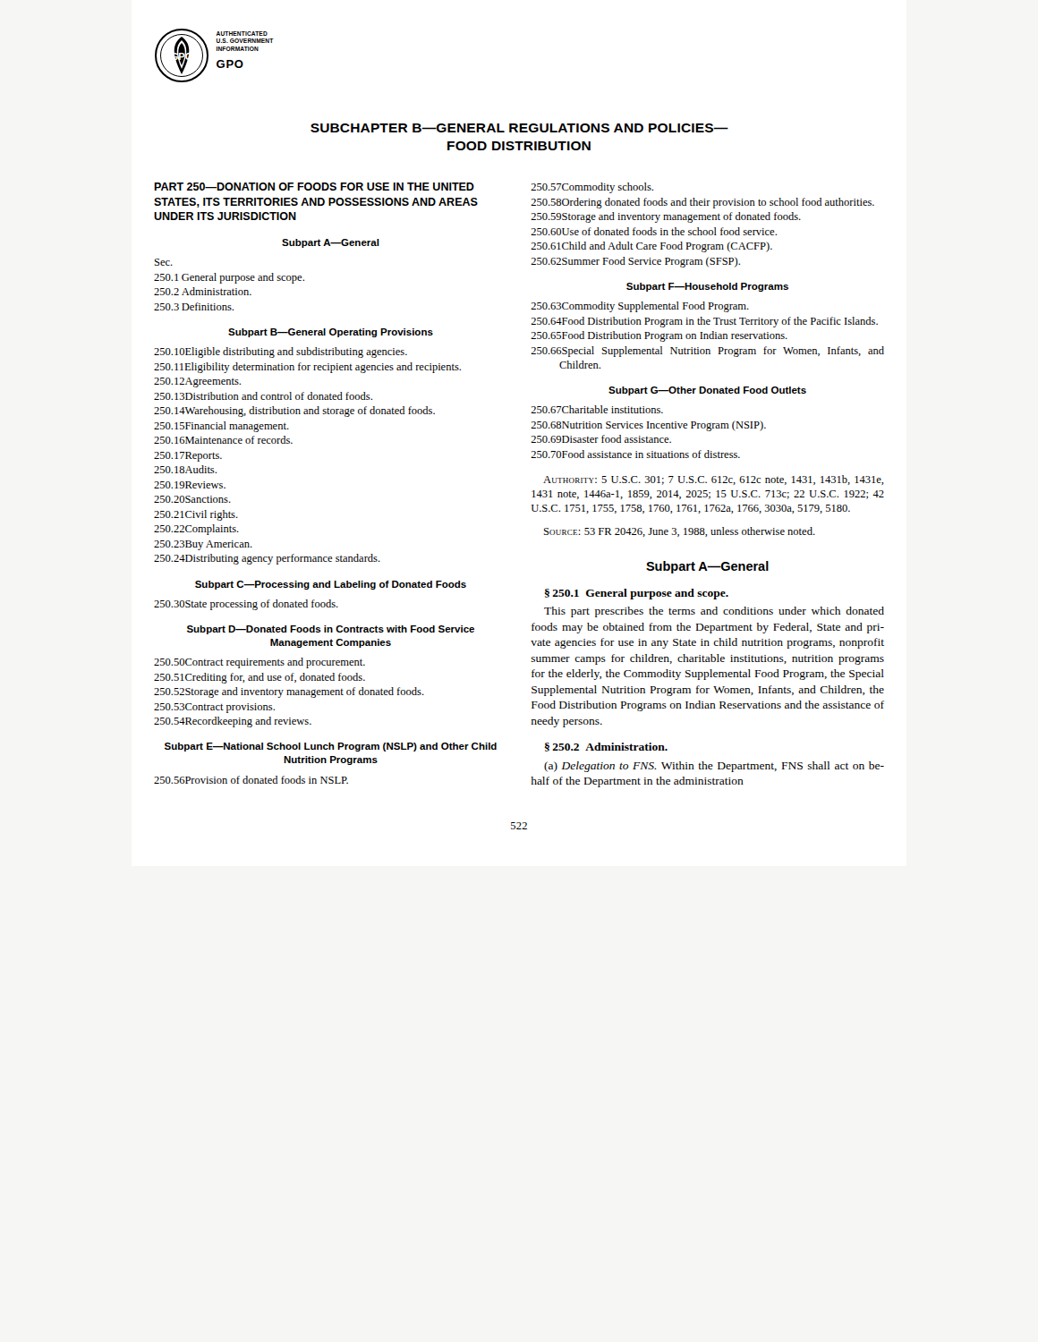GPO
Authenticated
U.S. Government
Information GPO
SUBCHAPTER B—GENERAL REGULATIONS AND POLICIES—
FOOD DISTRIBUTION
PART 250—DONATION OF FOODS FOR USE IN THE UNITED STATES, ITS TERRITORIES AND POSSESSIONS AND AREAS UNDER ITS JURISDICTION
Subpart A—General
Sec.
250.1 General purpose and scope.
250.2 Administration.
250.3 Definitions.
Subpart B—General Operating Provisions
250.10 Eligible distributing and subdistributing agencies.
250.11 Eligibility determination for recipient agencies and recipients.
250.12 Agreements.
250.13 Distribution and control of donated foods.
250.14 Warehousing, distribution and storage of donated foods.
250.15 Financial management.
250.16 Maintenance of records.
250.17 Reports.
250.18 Audits.
250.19 Reviews.
250.20 Sanctions.
250.21 Civil rights.
250.22 Complaints.
250.23 Buy American.
250.24 Distributing agency performance standards.
Subpart C—Processing and Labeling of Donated Foods
250.30 State processing of donated foods.
Subpart D—Donated Foods in Contracts with Food Service Management Companies
250.50 Contract requirements and procurement.
250.51 Crediting for, and use of, donated foods.
250.52 Storage and inventory management of donated foods.
250.53 Contract provisions.
250.54 Recordkeeping and reviews.
Subpart E—National School Lunch Program (NSLP) and Other Child Nutrition Programs
250.56 Provision of donated foods in NSLP.
250.57 Commodity schools.
250.58 Ordering donated foods and their provision to school food authorities.
250.59 Storage and inventory management of donated foods.
250.60 Use of donated foods in the school food service.
250.61 Child and Adult Care Food Program (CACFP).
250.62 Summer Food Service Program (SFSP).
Subpart F—Household Programs
250.63 Commodity Supplemental Food Program.
250.64 Food Distribution Program in the Trust Territory of the Pacific Islands.
250.65 Food Distribution Program on Indian reservations.
250.66 Special Supplemental Nutrition Program for Women, Infants, and Children.
Subpart G—Other Donated Food Outlets
250.67 Charitable institutions.
250.68 Nutrition Services Incentive Program (NSIP).
250.69 Disaster food assistance.
250.70 Food assistance in situations of distress.
Authority: 5 U.S.C. 301; 7 U.S.C. 612c, 612c note, 1431, 1431b, 1431e, 1431 note, 1446a-1, 1859, 2014, 2025; 15 U.S.C. 713c; 22 U.S.C. 1922; 42 U.S.C. 1751, 1755, 1758, 1760, 1761, 1762a, 1766, 3030a, 5179, 5180.
Source: 53 FR 20426, June 3, 1988, unless otherwise noted.
Subpart A—General
§250.1 General purpose and scope.
This part prescribes the terms and conditions under which donated foods may be obtained from the Department by Federal, State and private agencies for use in any State in child nutrition programs, nonprofit summer camps for children, charitable institutions, nutrition programs for the elderly, the Commodity Supplemental Food Program, the Special Supplemental Nutrition Program for Women, Infants, and Children, the Food Distribution Programs on Indian Reservations and the assistance of needy persons.
§250.2 Administration.
(a) Delegation to FNS. Within the Department, FNS shall act on behalf of the Department in the administration
522